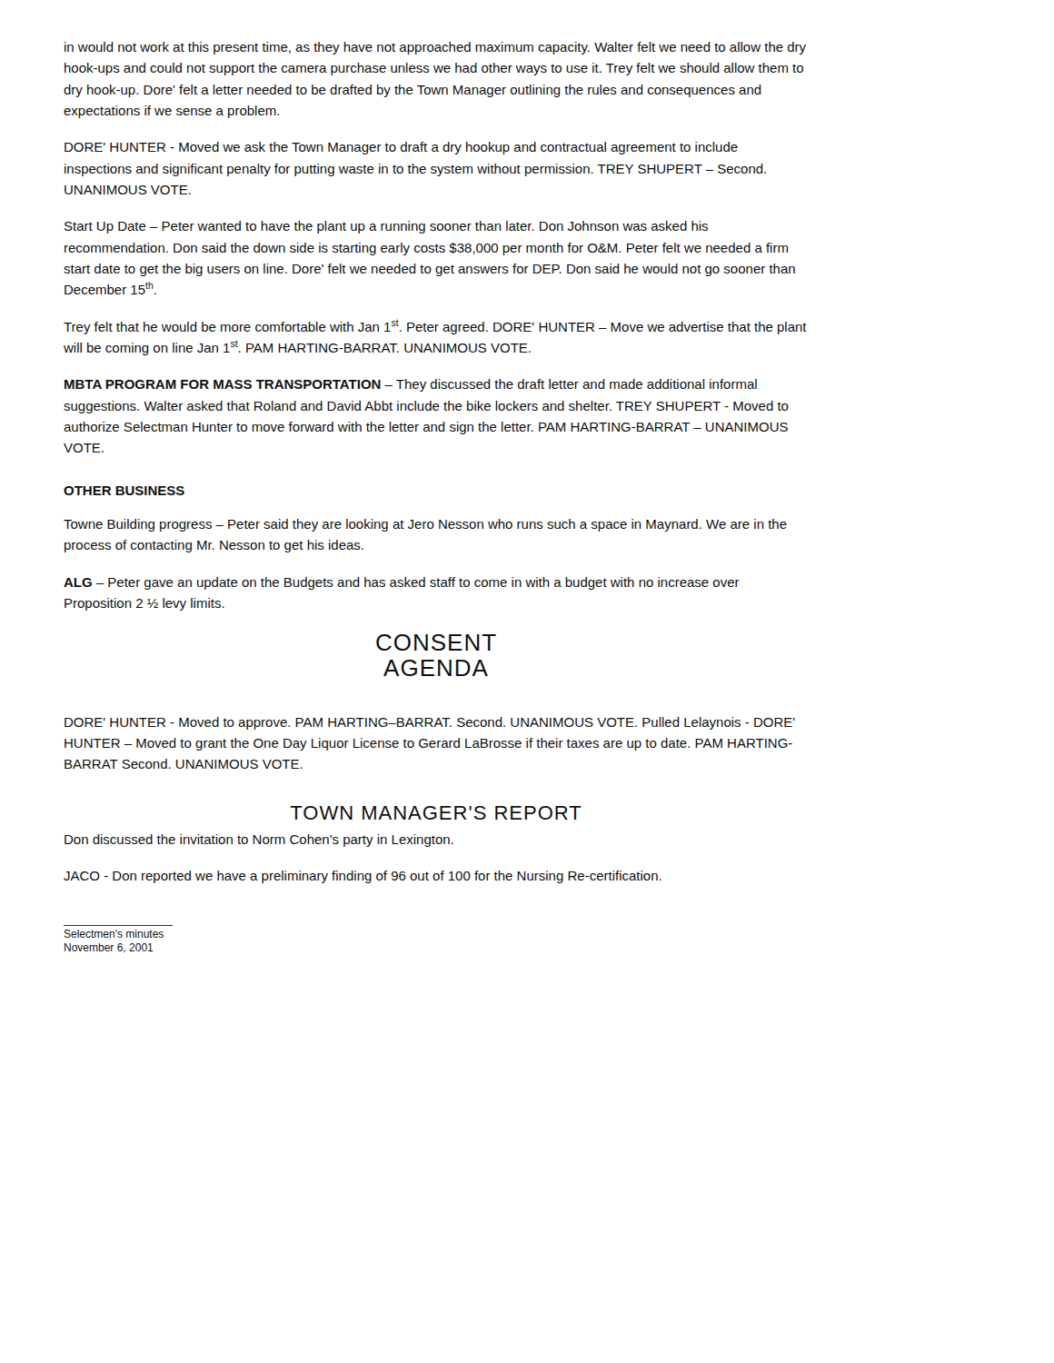in would not work at this present time, as they have not approached maximum capacity. Walter felt we need to allow the dry hook-ups and could not support the camera purchase unless we had other ways to use it. Trey felt we should allow them to dry hook-up. Dore' felt a letter needed to be drafted by the Town Manager outlining the rules and consequences and expectations if we sense a problem.
DORE' HUNTER - Moved we ask the Town Manager to draft a dry hookup and contractual agreement to include inspections and significant penalty for putting waste in to the system without permission. TREY SHUPERT – Second. UNANIMOUS VOTE.
Start Up Date – Peter wanted to have the plant up a running sooner than later. Don Johnson was asked his recommendation. Don said the down side is starting early costs $38,000 per month for O&M. Peter felt we needed a firm start date to get the big users on line. Dore' felt we needed to get answers for DEP. Don said he would not go sooner than December 15th.
Trey felt that he would be more comfortable with Jan 1st. Peter agreed. DORE' HUNTER – Move we advertise that the plant will be coming on line Jan 1st. PAM HARTING-BARRAT. UNANIMOUS VOTE.
MBTA PROGRAM FOR MASS TRANSPORTATION – They discussed the draft letter and made additional informal suggestions. Walter asked that Roland and David Abbt include the bike lockers and shelter. TREY SHUPERT - Moved to authorize Selectman Hunter to move forward with the letter and sign the letter. PAM HARTING-BARRAT – UNANIMOUS VOTE.
OTHER BUSINESS
Towne Building progress – Peter said they are looking at Jero Nesson who runs such a space in Maynard. We are in the process of contacting Mr. Nesson to get his ideas.
ALG – Peter gave an update on the Budgets and has asked staff to come in with a budget with no increase over Proposition 2 ½ levy limits.
CONSENT AGENDA
DORE' HUNTER - Moved to approve. PAM HARTING–BARRAT. Second. UNANIMOUS VOTE. Pulled Lelaynois - DORE' HUNTER – Moved to grant the One Day Liquor License to Gerard LaBrosse if their taxes are up to date. PAM HARTING-BARRAT Second. UNANIMOUS VOTE.
TOWN MANAGER'S REPORT
Don discussed the invitation to Norm Cohen's party in Lexington.
JACO - Don reported we have a preliminary finding of 96 out of 100 for the Nursing Re-certification.
Selectmen's minutes
November 6, 2001